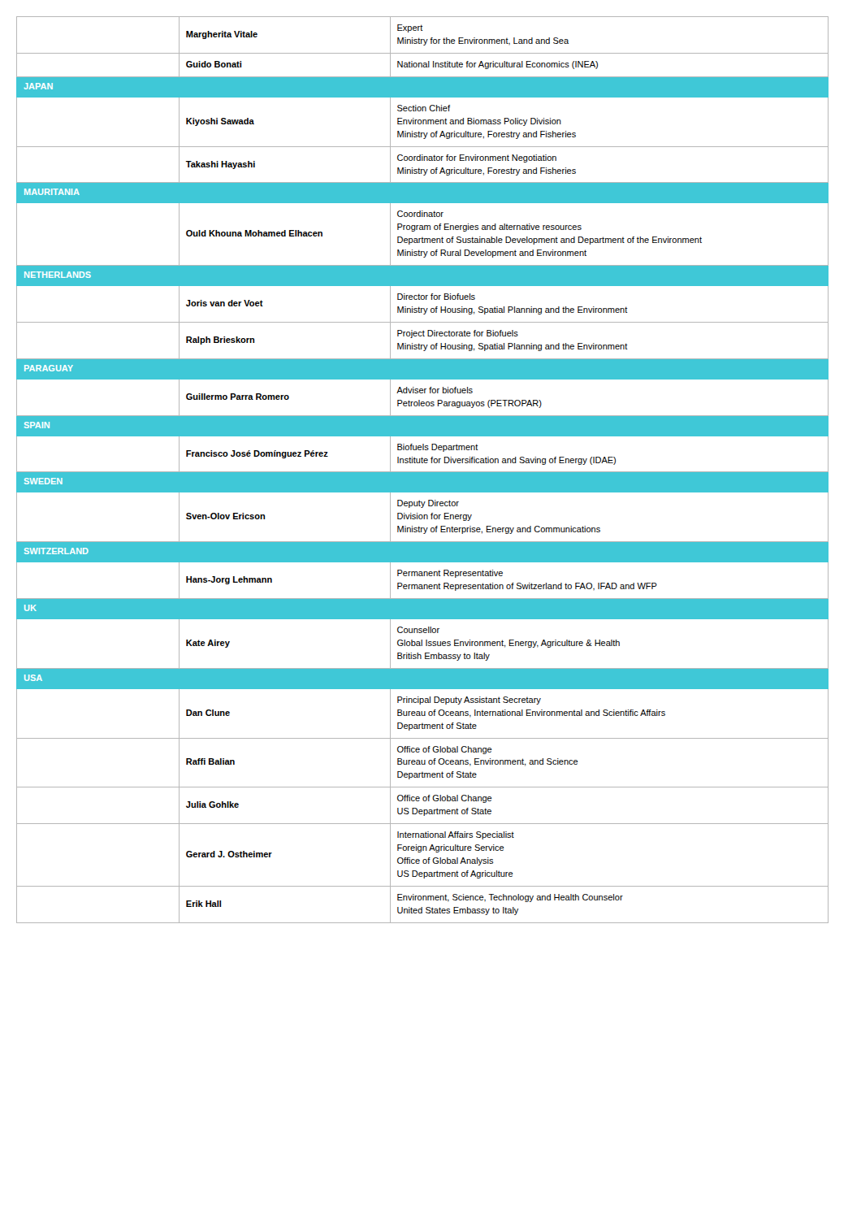| | Margherita Vitale | Expert Ministry for the Environment, Land and Sea |
| | Guido Bonati | National Institute for Agricultural Economics (INEA) |
| JAPAN | | |
| | Kiyoshi Sawada | Section Chief Environment and Biomass Policy Division Ministry of Agriculture, Forestry and Fisheries |
| | Takashi Hayashi | Coordinator for Environment Negotiation Ministry of Agriculture, Forestry and Fisheries |
| MAURITANIA | | |
| | Ould Khouna Mohamed Elhacen | Coordinator Program of Energies and alternative resources Department of Sustainable Development and Department of the Environment Ministry of Rural Development and Environment |
| NETHERLANDS | | |
| | Joris van der Voet | Director for Biofuels Ministry of Housing, Spatial Planning and the Environment |
| | Ralph Brieskorn | Project Directorate for Biofuels Ministry of Housing, Spatial Planning and the Environment |
| PARAGUAY | | |
| | Guillermo Parra Romero | Adviser for biofuels Petroleos Paraguayos (PETROPAR) |
| SPAIN | | |
| | Francisco José Domínguez Pérez | Biofuels Department Institute for Diversification and Saving of Energy (IDAE) |
| SWEDEN | | |
| | Sven-Olov Ericson | Deputy Director Division for Energy Ministry of Enterprise, Energy and Communications |
| SWITZERLAND | | |
| | Hans-Jorg Lehmann | Permanent Representative Permanent Representation of Switzerland to FAO, IFAD and WFP |
| UK | | |
| | Kate Airey | Counsellor Global Issues Environment, Energy, Agriculture & Health British Embassy to Italy |
| USA | | |
| | Dan Clune | Principal Deputy Assistant Secretary Bureau of Oceans, International Environmental and Scientific Affairs Department of State |
| | Raffi Balian | Office of Global Change Bureau of Oceans, Environment, and Science Department of State |
| | Julia Gohlke | Office of Global Change US Department of State |
| | Gerard J. Ostheimer | International Affairs Specialist Foreign Agriculture Service Office of Global Analysis US Department of Agriculture |
| | Erik Hall | Environment, Science, Technology and Health Counselor United States Embassy to Italy |